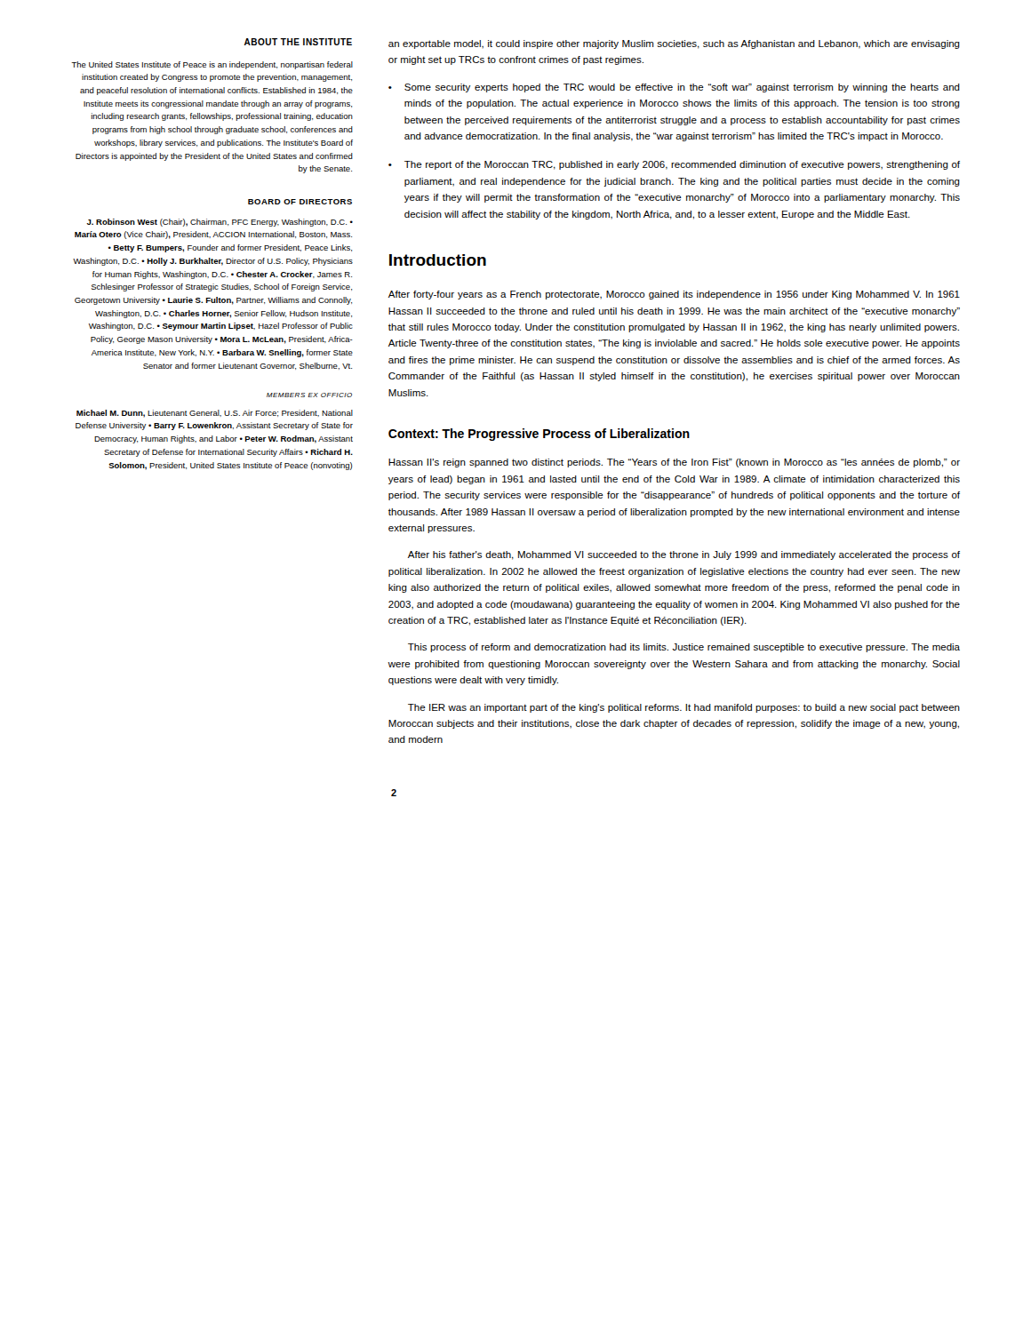About the Institute
The United States Institute of Peace is an independent, nonpartisan federal institution created by Congress to promote the prevention, management, and peaceful resolution of international conflicts. Established in 1984, the Institute meets its congressional mandate through an array of programs, including research grants, fellowships, professional training, education programs from high school through graduate school, conferences and workshops, library services, and publications. The Institute's Board of Directors is appointed by the President of the United States and confirmed by the Senate.
Board of Directors
J. Robinson West (Chair), Chairman, PFC Energy, Washington, D.C. • María Otero (Vice Chair), President, ACCION International, Boston, Mass. • Betty F. Bumpers, Founder and former President, Peace Links, Washington, D.C. • Holly J. Burkhalter, Director of U.S. Policy, Physicians for Human Rights, Washington, D.C. • Chester A. Crocker, James R. Schlesinger Professor of Strategic Studies, School of Foreign Service, Georgetown University • Laurie S. Fulton, Partner, Williams and Connolly, Washington, D.C. • Charles Horner, Senior Fellow, Hudson Institute, Washington, D.C. • Seymour Martin Lipset, Hazel Professor of Public Policy, George Mason University • Mora L. McLean, President, Africa-America Institute, New York, N.Y. • Barbara W. Snelling, former State Senator and former Lieutenant Governor, Shelburne, Vt.
Members ex officio
Michael M. Dunn, Lieutenant General, U.S. Air Force; President, National Defense University • Barry F. Lowenkron, Assistant Secretary of State for Democracy, Human Rights, and Labor • Peter W. Rodman, Assistant Secretary of Defense for International Security Affairs • Richard H. Solomon, President, United States Institute of Peace (nonvoting)
an exportable model, it could inspire other majority Muslim societies, such as Afghanistan and Lebanon, which are envisaging or might set up TRCs to confront crimes of past regimes.
Some security experts hoped the TRC would be effective in the “soft war” against terrorism by winning the hearts and minds of the population. The actual experience in Morocco shows the limits of this approach. The tension is too strong between the perceived requirements of the antiterrorist struggle and a process to establish accountability for past crimes and advance democratization. In the final analysis, the “war against terrorism” has limited the TRC's impact in Morocco.
The report of the Moroccan TRC, published in early 2006, recommended diminution of executive powers, strengthening of parliament, and real independence for the judicial branch. The king and the political parties must decide in the coming years if they will permit the transformation of the “executive monarchy” of Morocco into a parliamentary monarchy. This decision will affect the stability of the kingdom, North Africa, and, to a lesser extent, Europe and the Middle East.
Introduction
After forty-four years as a French protectorate, Morocco gained its independence in 1956 under King Mohammed V. In 1961 Hassan II succeeded to the throne and ruled until his death in 1999. He was the main architect of the “executive monarchy” that still rules Morocco today. Under the constitution promulgated by Hassan II in 1962, the king has nearly unlimited powers. Article Twenty-three of the constitution states, “The king is inviolable and sacred.” He holds sole executive power. He appoints and fires the prime minister. He can suspend the constitution or dissolve the assemblies and is chief of the armed forces. As Commander of the Faithful (as Hassan II styled himself in the constitution), he exercises spiritual power over Moroccan Muslims.
Context: The Progressive Process of Liberalization
Hassan II's reign spanned two distinct periods. The “Years of the Iron Fist” (known in Morocco as “les années de plomb,” or years of lead) began in 1961 and lasted until the end of the Cold War in 1989. A climate of intimidation characterized this period. The security services were responsible for the “disappearance” of hundreds of political opponents and the torture of thousands. After 1989 Hassan II oversaw a period of liberalization prompted by the new international environment and intense external pressures.
After his father's death, Mohammed VI succeeded to the throne in July 1999 and immediately accelerated the process of political liberalization. In 2002 he allowed the freest organization of legislative elections the country had ever seen. The new king also authorized the return of political exiles, allowed somewhat more freedom of the press, reformed the penal code in 2003, and adopted a code (moudawana) guaranteeing the equality of women in 2004. King Mohammed VI also pushed for the creation of a TRC, established later as l'Instance Equité et Réconciliation (IER).
This process of reform and democratization had its limits. Justice remained susceptible to executive pressure. The media were prohibited from questioning Moroccan sovereignty over the Western Sahara and from attacking the monarchy. Social questions were dealt with very timidly.
The IER was an important part of the king's political reforms. It had manifold purposes: to build a new social pact between Moroccan subjects and their institutions, close the dark chapter of decades of repression, solidify the image of a new, young, and modern
2